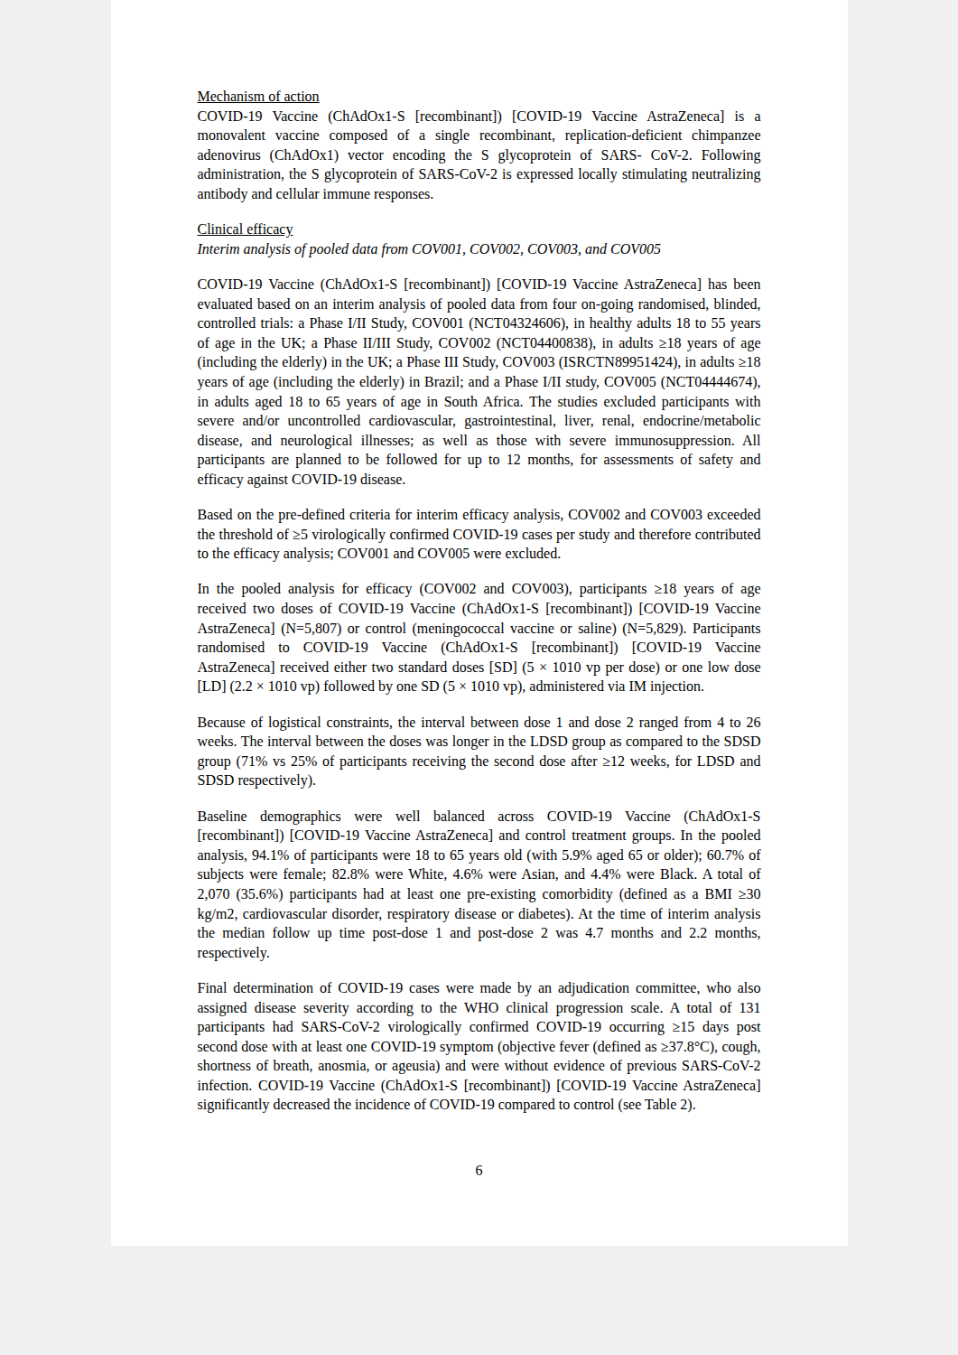Mechanism of action
COVID-19 Vaccine (ChAdOx1-S [recombinant]) [COVID-19 Vaccine AstraZeneca] is a monovalent vaccine composed of a single recombinant, replication-deficient chimpanzee adenovirus (ChAdOx1) vector encoding the S glycoprotein of SARS- CoV-2. Following administration, the S glycoprotein of SARS-CoV-2 is expressed locally stimulating neutralizing antibody and cellular immune responses.
Clinical efficacy
Interim analysis of pooled data from COV001, COV002, COV003, and COV005
COVID-19 Vaccine (ChAdOx1-S [recombinant]) [COVID-19 Vaccine AstraZeneca] has been evaluated based on an interim analysis of pooled data from four on-going randomised, blinded, controlled trials: a Phase I/II Study, COV001 (NCT04324606), in healthy adults 18 to 55 years of age in the UK; a Phase II/III Study, COV002 (NCT04400838), in adults ≥18 years of age (including the elderly) in the UK; a Phase III Study, COV003 (ISRCTN89951424), in adults ≥18 years of age (including the elderly) in Brazil; and a Phase I/II study, COV005 (NCT04444674), in adults aged 18 to 65 years of age in South Africa. The studies excluded participants with severe and/or uncontrolled cardiovascular, gastrointestinal, liver, renal, endocrine/metabolic disease, and neurological illnesses; as well as those with severe immunosuppression. All participants are planned to be followed for up to 12 months, for assessments of safety and efficacy against COVID-19 disease.
Based on the pre-defined criteria for interim efficacy analysis, COV002 and COV003 exceeded the threshold of ≥5 virologically confirmed COVID-19 cases per study and therefore contributed to the efficacy analysis; COV001 and COV005 were excluded.
In the pooled analysis for efficacy (COV002 and COV003), participants ≥18 years of age received two doses of COVID-19 Vaccine (ChAdOx1-S [recombinant]) [COVID-19 Vaccine AstraZeneca] (N=5,807) or control (meningococcal vaccine or saline) (N=5,829). Participants randomised to COVID-19 Vaccine (ChAdOx1-S [recombinant]) [COVID-19 Vaccine AstraZeneca] received either two standard doses [SD] (5 × 1010 vp per dose) or one low dose [LD] (2.2 × 1010 vp) followed by one SD (5 × 1010 vp), administered via IM injection.
Because of logistical constraints, the interval between dose 1 and dose 2 ranged from 4 to 26 weeks. The interval between the doses was longer in the LDSD group as compared to the SDSD group (71% vs 25% of participants receiving the second dose after ≥12 weeks, for LDSD and SDSD respectively).
Baseline demographics were well balanced across COVID-19 Vaccine (ChAdOx1-S [recombinant]) [COVID-19 Vaccine AstraZeneca] and control treatment groups. In the pooled analysis, 94.1% of participants were 18 to 65 years old (with 5.9% aged 65 or older); 60.7% of subjects were female; 82.8% were White, 4.6% were Asian, and 4.4% were Black. A total of 2,070 (35.6%) participants had at least one pre-existing comorbidity (defined as a BMI ≥30 kg/m2, cardiovascular disorder, respiratory disease or diabetes). At the time of interim analysis the median follow up time post-dose 1 and post-dose 2 was 4.7 months and 2.2 months, respectively.
Final determination of COVID-19 cases were made by an adjudication committee, who also assigned disease severity according to the WHO clinical progression scale. A total of 131 participants had SARS-CoV-2 virologically confirmed COVID-19 occurring ≥15 days post second dose with at least one COVID-19 symptom (objective fever (defined as ≥37.8°C), cough, shortness of breath, anosmia, or ageusia) and were without evidence of previous SARS-CoV-2 infection. COVID-19 Vaccine (ChAdOx1-S [recombinant]) [COVID-19 Vaccine AstraZeneca] significantly decreased the incidence of COVID-19 compared to control (see Table 2).
6